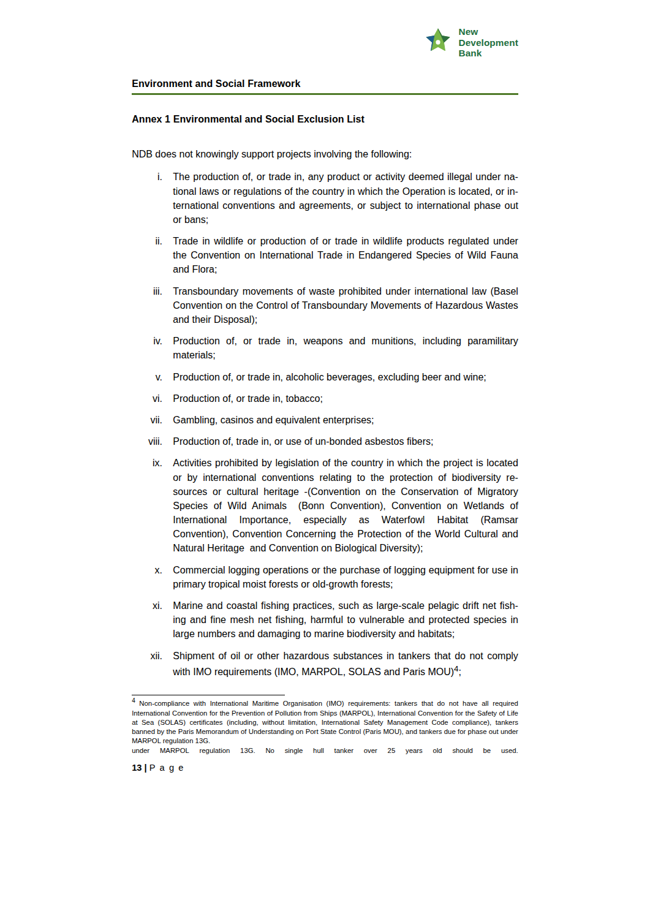New
Development
Bank
Environment and Social Framework
Annex 1 Environmental and Social Exclusion List
NDB does not knowingly support projects involving the following:
i. The production of, or trade in, any product or activity deemed illegal under national laws or regulations of the country in which the Operation is located, or international conventions and agreements, or subject to international phase out or bans;
ii. Trade in wildlife or production of or trade in wildlife products regulated under the Convention on International Trade in Endangered Species of Wild Fauna and Flora;
iii. Transboundary movements of waste prohibited under international law (Basel Convention on the Control of Transboundary Movements of Hazardous Wastes and their Disposal);
iv. Production of, or trade in, weapons and munitions, including paramilitary materials;
v. Production of, or trade in, alcoholic beverages, excluding beer and wine;
vi. Production of, or trade in, tobacco;
vii. Gambling, casinos and equivalent enterprises;
viii. Production of, trade in, or use of un-bonded asbestos fibers;
ix. Activities prohibited by legislation of the country in which the project is located or by international conventions relating to the protection of biodiversity resources or cultural heritage -(Convention on the Conservation of Migratory Species of Wild Animals (Bonn Convention), Convention on Wetlands of International Importance, especially as Waterfowl Habitat (Ramsar Convention), Convention Concerning the Protection of the World Cultural and Natural Heritage and Convention on Biological Diversity);
x. Commercial logging operations or the purchase of logging equipment for use in primary tropical moist forests or old-growth forests;
xi. Marine and coastal fishing practices, such as large-scale pelagic drift net fishing and fine mesh net fishing, harmful to vulnerable and protected species in large numbers and damaging to marine biodiversity and habitats;
xii. Shipment of oil or other hazardous substances in tankers that do not comply with IMO requirements (IMO, MARPOL, SOLAS and Paris MOU)4;
4 Non-compliance with International Maritime Organisation (IMO) requirements: tankers that do not have all required International Convention for the Prevention of Pollution from Ships (MARPOL), International Convention for the Safety of Life at Sea (SOLAS) certificates (including, without limitation, International Safety Management Code compliance), tankers banned by the Paris Memorandum of Understanding on Port State Control (Paris MOU), and tankers due for phase out under MARPOL regulation 13G. under MARPOL regulation 13G. No single hull tanker over 25 years old should be used.
13 | P a g e